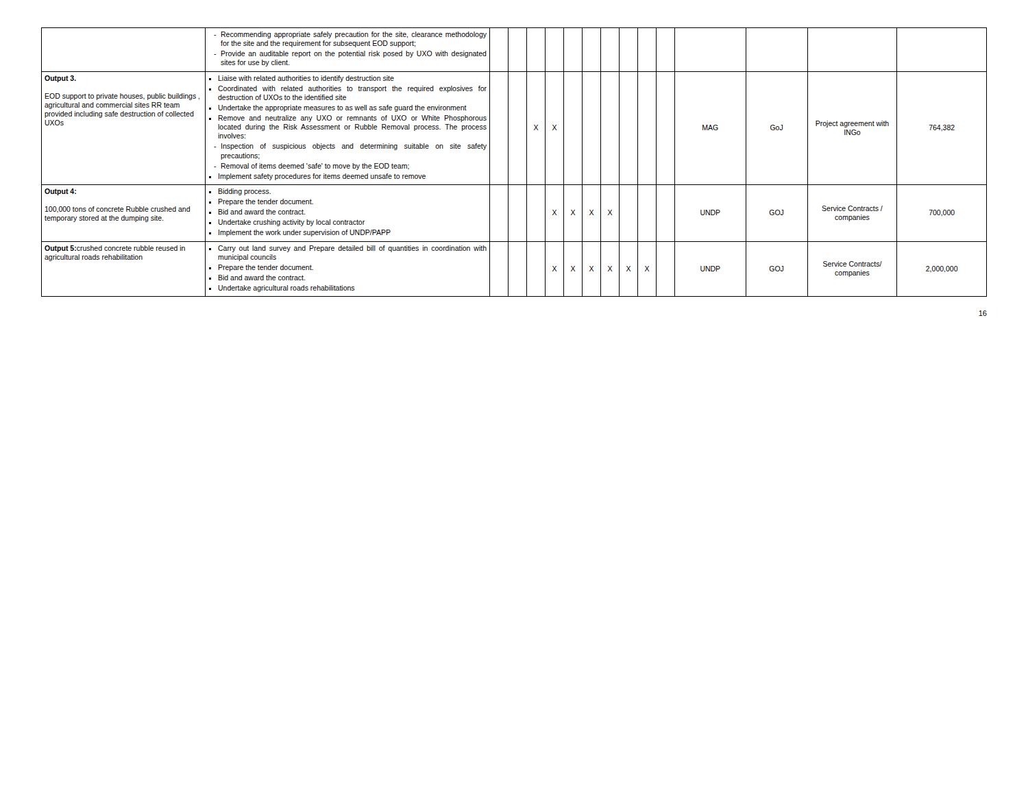| | Recommending appropriate safely precaution for the site, clearance methodology for the site and the requirement for subsequent EOD support; Provide an auditable report on the potential risk posed by UXO with designated sites for use by client. | | | | | | | | | | | | | | |
| Output 3. EOD support to private houses, public buildings , agricultural and commercial sites RR team provided including safe destruction of collected UXOs | Liaise with related authorities to identify destruction site Coordinated with related authorities to transport the required explosives for destruction of UXOs to the identified site Undertake the appropriate measures to as well as safe guard the environment Remove and neutralize any UXO or remnants of UXO or White Phosphorous located during the Risk Assessment or Rubble Removal process. The process involves: Inspection of suspicious objects and determining suitable on site safety precautions; Removal of items deemed 'safe' to move by the EOD team; Implement safety procedures for items deemed unsafe to remove | | | X | X | | | | | | | MAG | GoJ | Project agreement with INGo | 764,382 |
| Output 4: 100,000 tons of concrete Rubble crushed and temporary stored at the dumping site. | Bidding process. Prepare the tender document. Bid and award the contract. Undertake crushing activity by local contractor Implement the work under supervision of UNDP/PAPP | | | | X | X | X | X | | | | UNDP | GOJ | Service Contracts / companies | 700,000 |
| Output 5: crushed concrete rubble reused in agricultural roads rehabilitation | Carry out land survey and Prepare detailed bill of quantities in coordination with municipal councils Prepare the tender document. Bid and award the contract. Undertake agricultural roads rehabilitations | | | | X | X | X | X | X | X | | UNDP | GOJ | Service Contracts/ companies | 2,000,000 |
16